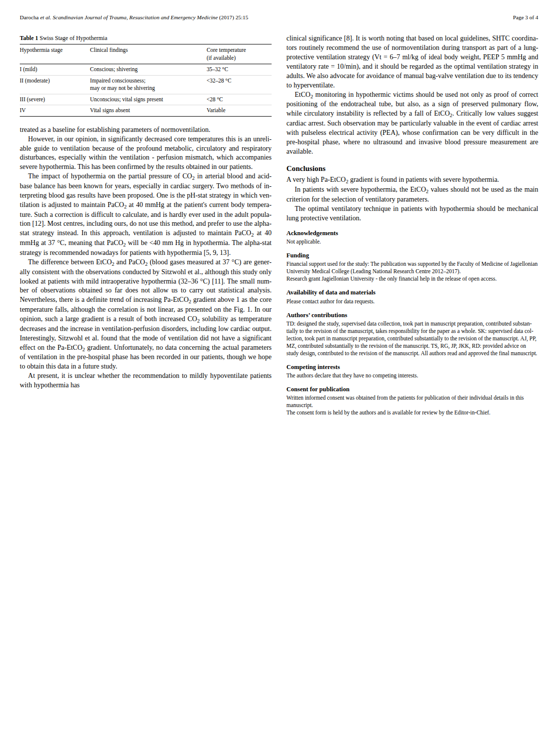Darocha et al. Scandinavian Journal of Trauma, Resuscitation and Emergency Medicine (2017) 25:15
Page 3 of 4
Table 1 Swiss Stage of Hypothermia
| Hypothermia stage | Clinical findings | Core temperature (if available) |
| --- | --- | --- |
| I (mild) | Conscious; shivering | 35–32 °C |
| II (moderate) | Impaired consciousness; may or may not be shivering | <32–28 °C |
| III (severe) | Unconscious; vital signs present | <28 °C |
| IV | Vital signs absent | Variable |
treated as a baseline for establishing parameters of normoventilation.
However, in our opinion, in significantly decreased core temperatures this is an unreliable guide to ventilation because of the profound metabolic, circulatory and respiratory disturbances, especially within the ventilation - perfusion mismatch, which accompanies severe hypothermia. This has been confirmed by the results obtained in our patients.
The impact of hypothermia on the partial pressure of CO2 in arterial blood and acid-base balance has been known for years, especially in cardiac surgery. Two methods of interpreting blood gas results have been proposed. One is the pH-stat strategy in which ventilation is adjusted to maintain PaCO2 at 40 mmHg at the patient's current body temperature. Such a correction is difficult to calculate, and is hardly ever used in the adult population [12]. Most centres, including ours, do not use this method, and prefer to use the alpha-stat strategy instead. In this approach, ventilation is adjusted to maintain PaCO2 at 40 mmHg at 37 °C, meaning that PaCO2 will be <40 mm Hg in hypothermia. The alpha-stat strategy is recommended nowadays for patients with hypothermia [5, 9, 13].
The difference between EtCO2 and PaCO2 (blood gases measured at 37 °C) are generally consistent with the observations conducted by Sitzwohl et al., although this study only looked at patients with mild intraoperative hypothermia (32–36 °C) [11]. The small number of observations obtained so far does not allow us to carry out statistical analysis. Nevertheless, there is a definite trend of increasing Pa-EtCO2 gradient above 1 as the core temperature falls, although the correlation is not linear, as presented on the Fig. 1. In our opinion, such a large gradient is a result of both increased CO2 solubility as temperature decreases and the increase in ventilation-perfusion disorders, including low cardiac output. Interestingly, Sitzwohl et al. found that the mode of ventilation did not have a significant effect on the Pa-EtCO2 gradient. Unfortunately, no data concerning the actual parameters of ventilation in the pre-hospital phase has been recorded in our patients, though we hope to obtain this data in a future study.
At present, it is unclear whether the recommendation to mildly hypoventilate patients with hypothermia has
clinical significance [8]. It is worth noting that based on local guidelines, SHTC coordinators routinely recommend the use of normoventilation during transport as part of a lung-protective ventilation strategy (Vt = 6–7 ml/kg of ideal body weight, PEEP 5 mmHg and ventilatory rate = 10/min), and it should be regarded as the optimal ventilation strategy in adults. We also advocate for avoidance of manual bag-valve ventilation due to its tendency to hyperventilate.
EtCO2 monitoring in hypothermic victims should be used not only as proof of correct positioning of the endotracheal tube, but also, as a sign of preserved pulmonary flow, while circulatory instability is reflected by a fall of EtCO2. Critically low values suggest cardiac arrest. Such observation may be particularly valuable in the event of cardiac arrest with pulseless electrical activity (PEA), whose confirmation can be very difficult in the pre-hospital phase, where no ultrasound and invasive blood pressure measurement are available.
Conclusions
A very high Pa-EtCO2 gradient is found in patients with severe hypothermia.
In patients with severe hypothermia, the EtCO2 values should not be used as the main criterion for the selection of ventilatory parameters.
The optimal ventilatory technique in patients with hypothermia should be mechanical lung protective ventilation.
Acknowledgements
Not applicable.
Funding
Financial support used for the study: The publication was supported by the Faculty of Medicine of Jagiellonian University Medical College (Leading National Research Centre 2012–2017).
Research grant Jagiellonian University - the only financial help in the release of open access.
Availability of data and materials
Please contact author for data requests.
Authors’ contributions
TD: designed the study, supervised data collection, took part in manuscript preparation, contributed substantially to the revision of the manuscript, takes responsibility for the paper as a whole. SK: supervised data collection, took part in manuscript preparation, contributed substantially to the revision of the manuscript. AJ, PP, MZ, contributed substantially to the revision of the manuscript. TS, RG, JP, JKK, RD: provided advice on study design, contributed to the revision of the manuscript. All authors read and approved the final manuscript.
Competing interests
The authors declare that they have no competing interests.
Consent for publication
Written informed consent was obtained from the patients for publication of their individual details in this manuscript.
The consent form is held by the authors and is available for review by the Editor-in-Chief.